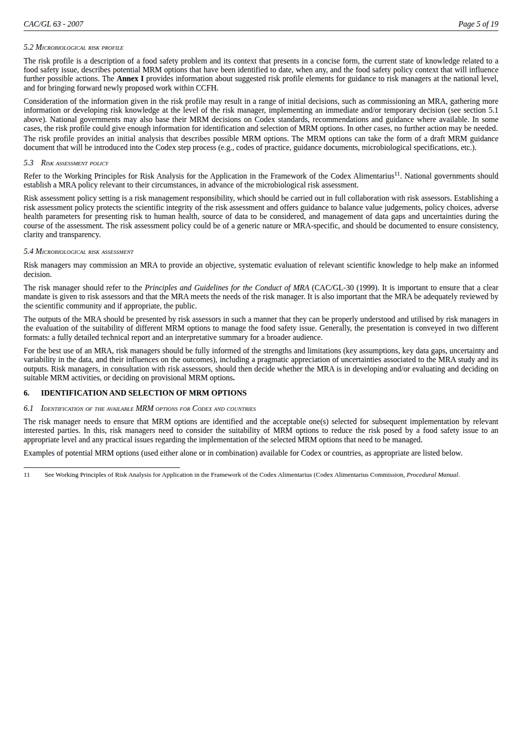CAC/GL 63 - 2007
Page 5 of 19
5.2 Microbiological risk profile
The risk profile is a description of a food safety problem and its context that presents in a concise form, the current state of knowledge related to a food safety issue, describes potential MRM options that have been identified to date, when any, and the food safety policy context that will influence further possible actions. The Annex I provides information about suggested risk profile elements for guidance to risk managers at the national level, and for bringing forward newly proposed work within CCFH.
Consideration of the information given in the risk profile may result in a range of initial decisions, such as commissioning an MRA, gathering more information or developing risk knowledge at the level of the risk manager, implementing an immediate and/or temporary decision (see section 5.1 above). National governments may also base their MRM decisions on Codex standards, recommendations and guidance where available. In some cases, the risk profile could give enough information for identification and selection of MRM options. In other cases, no further action may be needed.
The risk profile provides an initial analysis that describes possible MRM options. The MRM options can take the form of a draft MRM guidance document that will be introduced into the Codex step process (e.g., codes of practice, guidance documents, microbiological specifications, etc.).
5.3 Risk assessment policy
Refer to the Working Principles for Risk Analysis for the Application in the Framework of the Codex Alimentarius11. National governments should establish a MRA policy relevant to their circumstances, in advance of the microbiological risk assessment.
Risk assessment policy setting is a risk management responsibility, which should be carried out in full collaboration with risk assessors. Establishing a risk assessment policy protects the scientific integrity of the risk assessment and offers guidance to balance value judgements, policy choices, adverse health parameters for presenting risk to human health, source of data to be considered, and management of data gaps and uncertainties during the course of the assessment. The risk assessment policy could be of a generic nature or MRA-specific, and should be documented to ensure consistency, clarity and transparency.
5.4 Microbiological risk assessment
Risk managers may commission an MRA to provide an objective, systematic evaluation of relevant scientific knowledge to help make an informed decision.
The risk manager should refer to the Principles and Guidelines for the Conduct of MRA (CAC/GL-30 (1999). It is important to ensure that a clear mandate is given to risk assessors and that the MRA meets the needs of the risk manager. It is also important that the MRA be adequately reviewed by the scientific community and if appropriate, the public.
The outputs of the MRA should be presented by risk assessors in such a manner that they can be properly understood and utilised by risk managers in the evaluation of the suitability of different MRM options to manage the food safety issue. Generally, the presentation is conveyed in two different formats: a fully detailed technical report and an interpretative summary for a broader audience.
For the best use of an MRA, risk managers should be fully informed of the strengths and limitations (key assumptions, key data gaps, uncertainty and variability in the data, and their influences on the outcomes), including a pragmatic appreciation of uncertainties associated to the MRA study and its outputs. Risk managers, in consultation with risk assessors, should then decide whether the MRA is in developing and/or evaluating and deciding on suitable MRM activities, or deciding on provisional MRM options.
6. IDENTIFICATION AND SELECTION OF MRM OPTIONS
6.1 Identification of the available MRM options for Codex and countries
The risk manager needs to ensure that MRM options are identified and the acceptable one(s) selected for subsequent implementation by relevant interested parties. In this, risk managers need to consider the suitability of MRM options to reduce the risk posed by a food safety issue to an appropriate level and any practical issues regarding the implementation of the selected MRM options that need to be managed.
Examples of potential MRM options (used either alone or in combination) available for Codex or countries, as appropriate are listed below.
11 See Working Principles of Risk Analysis for Application in the Framework of the Codex Alimentarius (Codex Alimentarius Commission, Procedural Manual.